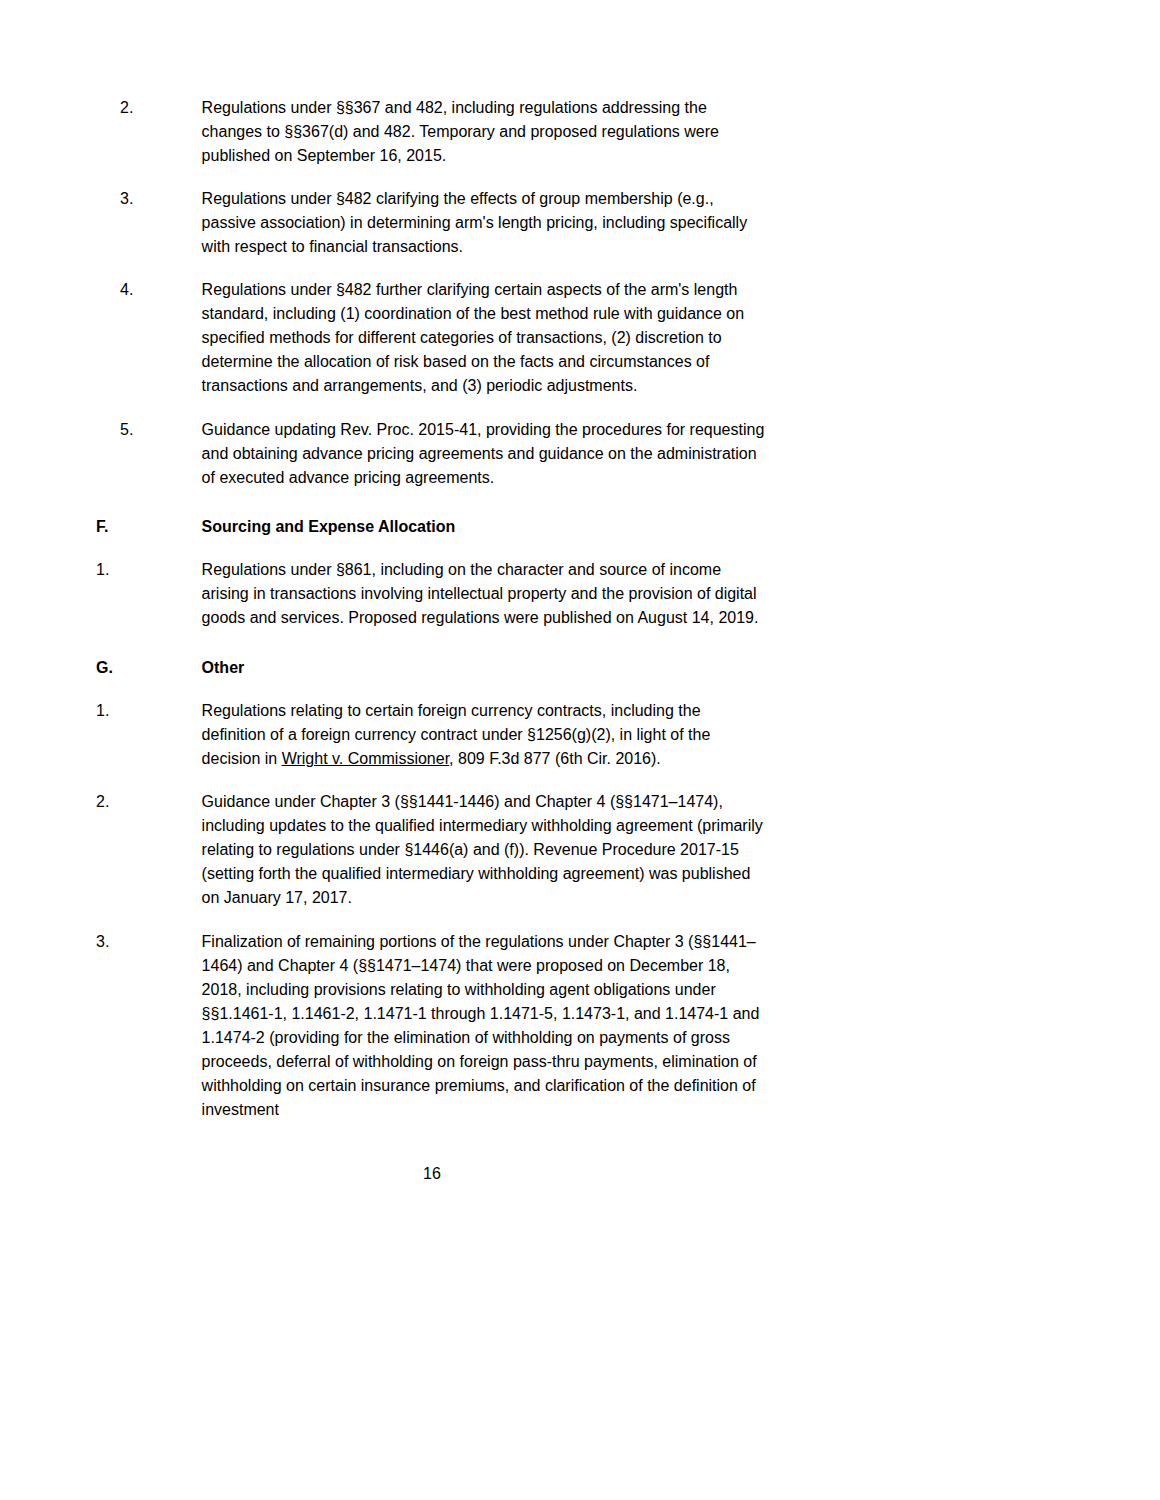2.
Regulations under §§367 and 482, including regulations addressing the changes to §§367(d) and 482. Temporary and proposed regulations were published on September 16, 2015.
3.
Regulations under §482 clarifying the effects of group membership (e.g., passive association) in determining arm's length pricing, including specifically with respect to financial transactions.
4.
Regulations under §482 further clarifying certain aspects of the arm's length standard, including (1) coordination of the best method rule with guidance on specified methods for different categories of transactions, (2) discretion to determine the allocation of risk based on the facts and circumstances of transactions and arrangements, and (3) periodic adjustments.
5.
Guidance updating Rev. Proc. 2015-41, providing the procedures for requesting and obtaining advance pricing agreements and guidance on the administration of executed advance pricing agreements.
F.
Sourcing and Expense Allocation
1.
Regulations under §861, including on the character and source of income arising in transactions involving intellectual property and the provision of digital goods and services. Proposed regulations were published on August 14, 2019.
G.
Other
1.
Regulations relating to certain foreign currency contracts, including the definition of a foreign currency contract under §1256(g)(2), in light of the decision in Wright v. Commissioner, 809 F.3d 877 (6th Cir. 2016).
2.
Guidance under Chapter 3 (§§1441-1446) and Chapter 4 (§§1471–1474), including updates to the qualified intermediary withholding agreement (primarily relating to regulations under §1446(a) and (f)). Revenue Procedure 2017-15 (setting forth the qualified intermediary withholding agreement) was published on January 17, 2017.
3.
Finalization of remaining portions of the regulations under Chapter 3 (§§1441–1464) and Chapter 4 (§§1471–1474) that were proposed on December 18, 2018, including provisions relating to withholding agent obligations under §§1.1461-1, 1.1461-2, 1.1471-1 through 1.1471-5, 1.1473-1, and 1.1474-1 and 1.1474-2 (providing for the elimination of withholding on payments of gross proceeds, deferral of withholding on foreign pass-thru payments, elimination of withholding on certain insurance premiums, and clarification of the definition of investment
16